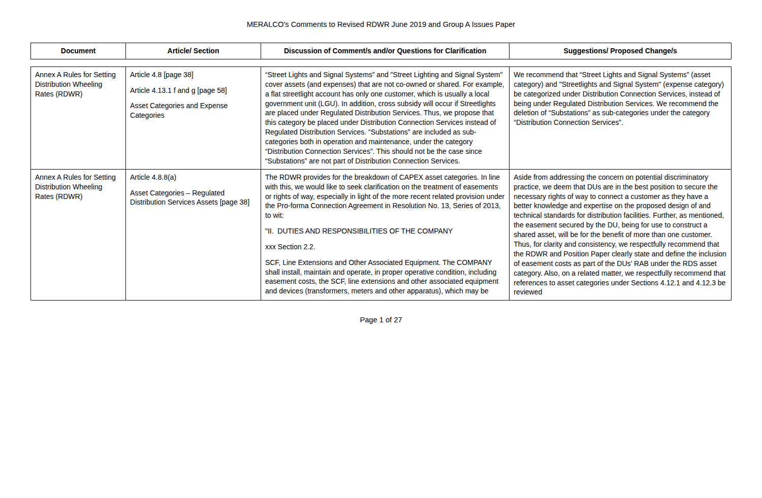MERALCO’s Comments to Revised RDWR June 2019 and Group A Issues Paper
| Document | Article/ Section | Discussion of Comment/s and/or Questions for Clarification | Suggestions/ Proposed Change/s |
| --- | --- | --- | --- |
| Annex A Rules for Setting Distribution Wheeling Rates (RDWR) | Article 4.8 [page 38] Article 4.13.1 f and g [page 58] Asset Categories and Expense Categories | “Street Lights and Signal Systems” and "Street Lighting and Signal System" cover assets (and expenses) that are not co-owned or shared. For example, a flat streetlight account has only one customer, which is usually a local government unit (LGU). In addition, cross subsidy will occur if Streetlights are placed under Regulated Distribution Services. Thus, we propose that this category be placed under Distribution Connection Services instead of Regulated Distribution Services. “Substations” are included as sub-categories both in operation and maintenance, under the category “Distribution Connection Services”. This should not be the case since “Substations” are not part of Distribution Connection Services. | We recommend that “Street Lights and Signal Systems” (asset category) and "Streetlights and Signal System" (expense category) be categorized under Distribution Connection Services, instead of being under Regulated Distribution Services. We recommend the deletion of “Substations” as sub-categories under the category “Distribution Connection Services”. |
| Annex A Rules for Setting Distribution Wheeling Rates (RDWR) | Article 4.8.8(a) Asset Categories – Regulated Distribution Services Assets [page 38] | The RDWR provides for the breakdown of CAPEX asset categories. In line with this, we would like to seek clarification on the treatment of easements or rights of way, especially in light of the more recent related provision under the Pro-forma Connection Agreement in Resolution No. 13, Series of 2013, to wit: "II. DUTIES AND RESPONSIBILITIES OF THE COMPANY xxx Section 2.2. SCF, Line Extensions and Other Associated Equipment. The COMPANY shall install, maintain and operate, in proper operative condition, including easement costs, the SCF, line extensions and other associated equipment and devices (transformers, meters and other apparatus), which may be | Aside from addressing the concern on potential discriminatory practice, we deem that DUs are in the best position to secure the necessary rights of way to connect a customer as they have a better knowledge and expertise on the proposed design of and technical standards for distribution facilities. Further, as mentioned, the easement secured by the DU, being for use to construct a shared asset, will be for the benefit of more than one customer. Thus, for clarity and consistency, we respectfully recommend that the RDWR and Position Paper clearly state and define the inclusion of easement costs as part of the DUs’ RAB under the RDS asset category. Also, on a related matter, we respectfully recommend that references to asset categories under Sections 4.12.1 and 4.12.3 be reviewed |
Page 1 of 27